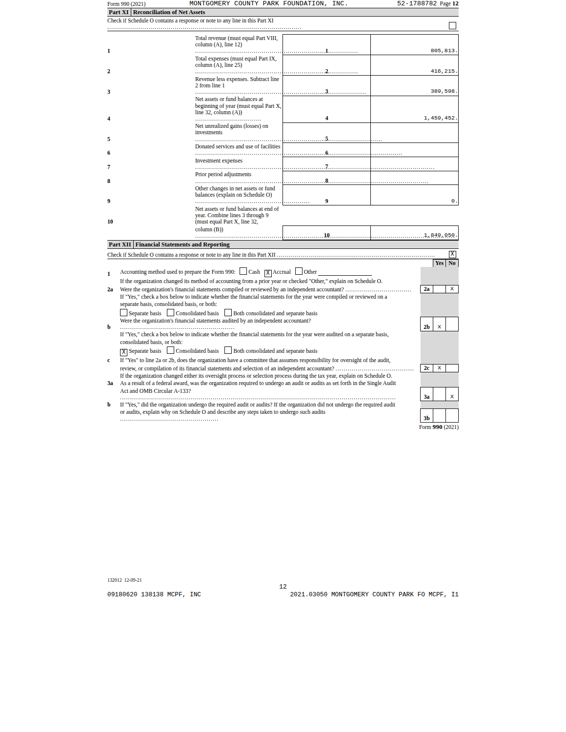Form 990 (2021)
MONTGOMERY COUNTY PARK FOUNDATION, INC.
52-1788782
Page 12
Part XI
Reconciliation of Net Assets
Check if Schedule O contains a response or note to any line in this Part XI ..................................................................................................
| 1 | Total revenue (must equal Part VIII, column (A), line 12) ................................................................................. | 1 | 805,813. |
| 2 | Total expenses (must equal Part IX, column (A), line 25) ................................................................................. | 2 | 416,215. |
| 3 | Revenue less expenses. Subtract line 2 from line 1 ..................................................................................... | 3 | 389,598. |
| 4 | Net assets or fund balances at beginning of year (must equal Part X, line 32, column (A)) ................................. | 4 | 1,459,452. |
| 5 | Net unrealized gains (losses) on investments ............................................................................................. | 5 | |
| 6 | Donated services and use of facilities ....................................................................................................... | 6 | |
| 7 | Investment expenses ....................................................................................................................... | 7 | |
| 8 | Prior period adjustments .................................................................................................................... | 8 | |
| 9 | Other changes in net assets or fund balances (explain on Schedule O) ......................................................... | 9 | 0. |
| 10 | Net assets or fund balances at end of year. Combine lines 3 through 9 (must equal Part X, line 32, | | |
| | column (B)) ................................................................................................................................. | 10 | 1,849,050. |
Part XII
Financial Statements and Reporting
Check if Schedule O contains a response or note to any line in this Part XII ................................................................................
X
| | | | Yes | No |
| 1 | Accounting method used to prepare the Form 990: Cash X Accrual Other | | | |
| | If the organization changed its method of accounting from a prior year or checked "Other," explain on Schedule O. | | | |
| 2a | Were the organization's financial statements compiled or reviewed by an independent accountant? ................................. | 2a | | X |
| | If "Yes," check a box below to indicate whether the financial statements for the year were compiled or reviewed on a | | | |
| | separate basis, consolidated basis, or both: | | | |
| | Separate basis Consolidated basis Both consolidated and separate basis | | | |
| b | Were the organization's financial statements audited by an independent accountant? ......................................................... | 2b | X | |
| | If "Yes," check a box below to indicate whether the financial statements for the year were audited on a separate basis, | | | |
| | consolidated basis, or both: | | | |
| | X Separate basis Consolidated basis Both consolidated and separate basis | | | |
| c | If "Yes" to line 2a or 2b, does the organization have a committee that assumes responsibility for oversight of the audit, | | | |
| | review, or compilation of its financial statements and selection of an independent accountant? ....................................... | 2c | X | |
| | If the organization changed either its oversight process or selection process during the tax year, explain on Schedule O. | | | |
| 3a | As a result of a federal award, was the organization required to undergo an audit or audits as set forth in the Single Audit | | | |
| | Act and OMB Circular A-133? ......................................................................................................................................... | 3a | | X |
| b | If "Yes," did the organization undergo the required audit or audits? If the organization did not undergo the required audit | | | |
| | or audits, explain why on Schedule O and describe any steps taken to undergo such audits ................................................. | 3b | | |
Form 990 (2021)
132012 12-09-21
12
09180620 138138 MCPF, INC 2021.03050 MONTGOMERY COUNTY PARK FO MCPF, I1